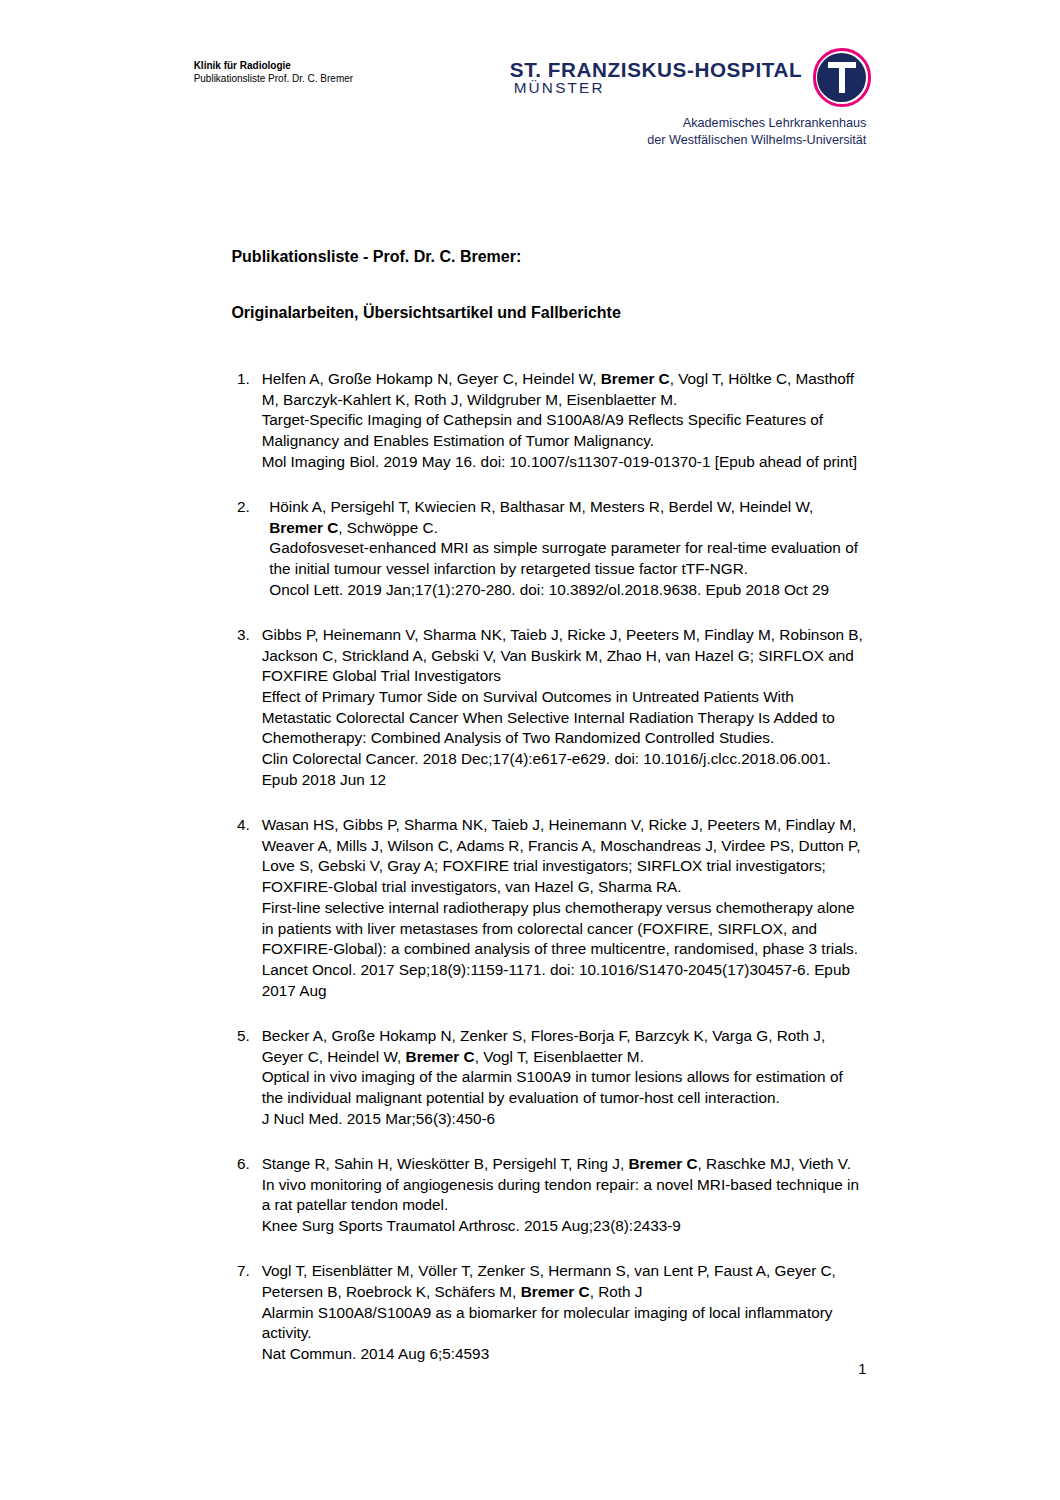Klinik für Radiologie
Publikationsliste Prof. Dr. C. Bremer
ST. FRANZISKUS-HOSPITAL
MÜNSTER
Akademisches Lehrkrankenhaus
der Westfälischen Wilhelms-Universität
Publikationsliste - Prof. Dr. C. Bremer:
Originalarbeiten, Übersichtsartikel und Fallberichte
Helfen A, Große Hokamp N, Geyer C, Heindel W, Bremer C, Vogl T, Höltke C, Masthoff M, Barczyk-Kahlert K, Roth J, Wildgruber M, Eisenblaetter M.
Target-Specific Imaging of Cathepsin and S100A8/A9 Reflects Specific Features of Malignancy and Enables Estimation of Tumor Malignancy.
Mol Imaging Biol. 2019 May 16. doi: 10.1007/s11307-019-01370-1 [Epub ahead of print]
Höink A, Persigehl T, Kwiecien R, Balthasar M, Mesters R, Berdel W, Heindel W, Bremer C, Schwöppe C.
Gadofosveset-enhanced MRI as simple surrogate parameter for real-time evaluation of the initial tumour vessel infarction by retargeted tissue factor tTF-NGR.
Oncol Lett. 2019 Jan;17(1):270-280. doi: 10.3892/ol.2018.9638. Epub 2018 Oct 29
Gibbs P, Heinemann V, Sharma NK, Taieb J, Ricke J, Peeters M, Findlay M, Robinson B, Jackson C, Strickland A, Gebski V, Van Buskirk M, Zhao H, van Hazel G; SIRFLOX and FOXFIRE Global Trial Investigators
Effect of Primary Tumor Side on Survival Outcomes in Untreated Patients With Metastatic Colorectal Cancer When Selective Internal Radiation Therapy Is Added to Chemotherapy: Combined Analysis of Two Randomized Controlled Studies.
Clin Colorectal Cancer. 2018 Dec;17(4):e617-e629. doi: 10.1016/j.clcc.2018.06.001. Epub 2018 Jun 12
Wasan HS, Gibbs P, Sharma NK, Taieb J, Heinemann V, Ricke J, Peeters M, Findlay M, Weaver A, Mills J, Wilson C, Adams R, Francis A, Moschandreas J, Virdee PS, Dutton P, Love S, Gebski V, Gray A; FOXFIRE trial investigators; SIRFLOX trial investigators; FOXFIRE-Global trial investigators, van Hazel G, Sharma RA.
First-line selective internal radiotherapy plus chemotherapy versus chemotherapy alone in patients with liver metastases from colorectal cancer (FOXFIRE, SIRFLOX, and FOXFIRE-Global): a combined analysis of three multicentre, randomised, phase 3 trials.
Lancet Oncol. 2017 Sep;18(9):1159-1171. doi: 10.1016/S1470-2045(17)30457-6. Epub 2017 Aug
Becker A, Große Hokamp N, Zenker S, Flores-Borja F, Barzcyk K, Varga G, Roth J, Geyer C, Heindel W, Bremer C, Vogl T, Eisenblaetter M.
Optical in vivo imaging of the alarmin S100A9 in tumor lesions allows for estimation of the individual malignant potential by evaluation of tumor-host cell interaction.
J Nucl Med. 2015 Mar;56(3):450-6
Stange R, Sahin H, Wieskötter B, Persigehl T, Ring J, Bremer C, Raschke MJ, Vieth V.
In vivo monitoring of angiogenesis during tendon repair: a novel MRI-based technique in a rat patellar tendon model.
Knee Surg Sports Traumatol Arthrosc. 2015 Aug;23(8):2433-9
Vogl T, Eisenblätter M, Völler T, Zenker S, Hermann S, van Lent P, Faust A, Geyer C, Petersen B, Roebrock K, Schäfers M, Bremer C, Roth J
Alarmin S100A8/S100A9 as a biomarker for molecular imaging of local inflammatory activity.
Nat Commun. 2014 Aug 6;5:4593
1